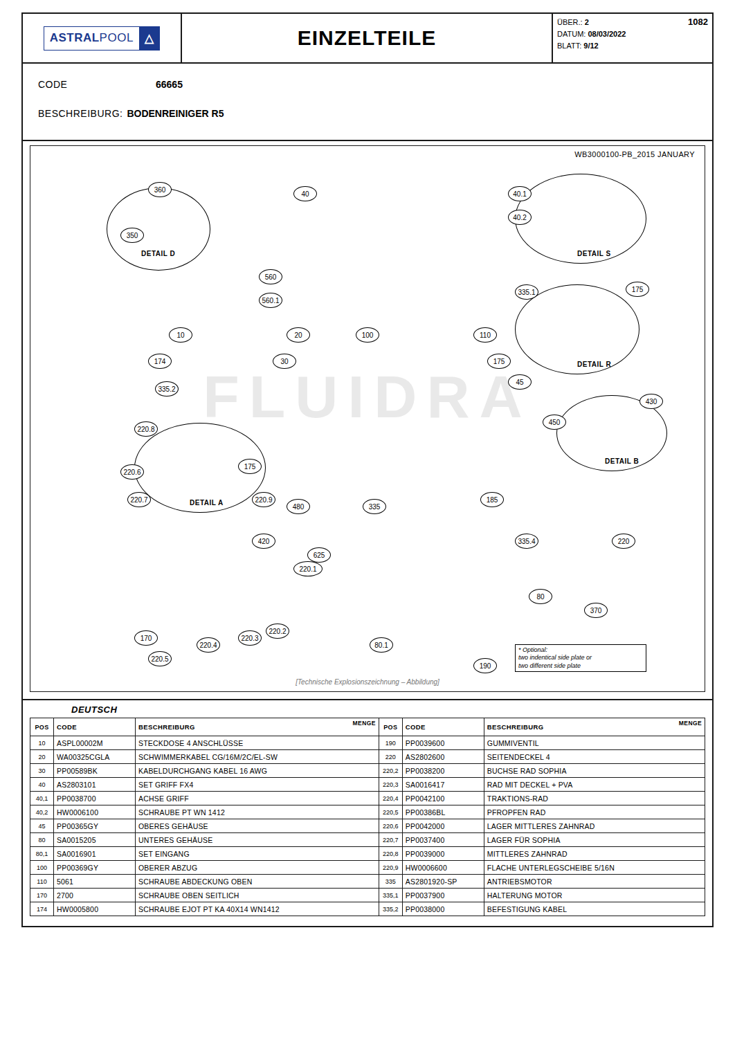ASTRALPOOL △
EINZELTEILE
1082
ÜBER.: 2
DATUM: 08/03/2022
BLATT: 9/12
CODE 66665
BESCHREIBURG: BODENREINIGER R5
WB3000100-PB_2015 JANUARY
FLUIDRA
DETAIL D
360
350
DETAIL S
40.1
40.2
DETAIL R
335.1
175
DETAIL B
430
450
DETAIL A
220.8
220.6
220.7
220.9
175
40
560
560.1
10
20
100
110
174
30
175
335.2
45
480
335
185
420
625
335.4
220
220.1
80
370
220.3
220.2
220.4
220.5
170
80.1
190
* Optional:
two indentical side plate or
two different side plate
[Technische Explosionszeichnung – Abbildung]
DEUTSCH
| POS | CODE | BESCHREIBURG MENGE | POS | CODE | BESCHREIBURG MENGE |
| --- | --- | --- | --- | --- | --- |
| 10 | ASPL00002M | STECKDOSE 4 ANSCHLÜSSE | 190 | PP0039600 | GUMMIVENTIL |
| 20 | WA00325CGLA | SCHWIMMERKABEL CG/16M/2C/EL-SW | 220 | AS2802600 | SEITENDECKEL 4 |
| 30 | PP00589BK | KABELDURCHGANG KABEL 16 AWG | 220,2 | PP0038200 | BUCHSE RAD SOPHIA |
| 40 | AS2803101 | SET GRIFF FX4 | 220,3 | SA0016417 | RAD MIT DECKEL + PVA |
| 40,1 | PP0038700 | ACHSE GRIFF | 220,4 | PP0042100 | TRAKTIONS-RAD |
| 40,2 | HW0006100 | SCHRAUBE PT WN 1412 | 220,5 | PP00386BL | PFROPFEN RAD |
| 45 | PP00365GY | OBERES GEHÄUSE | 220,6 | PP0042000 | LAGER MITTLERES ZAHNRAD |
| 80 | SA0015205 | UNTERES GEHÄUSE | 220,7 | PP0037400 | LAGER FÜR SOPHIA |
| 80,1 | SA0016901 | SET EINGANG | 220,8 | PP0039000 | MITTLERES ZAHNRAD |
| 100 | PP00369GY | OBERER ABZUG | 220,9 | HW0006600 | FLACHE UNTERLEGSCHEIBE 5/16N |
| 110 | 5061 | SCHRAUBE ABDECKUNG OBEN | 335 | AS2801920-SP | ANTRIEBSMOTOR |
| 170 | 2700 | SCHRAUBE OBEN SEITLICH | 335,1 | PP0037900 | HALTERUNG MOTOR |
| 174 | HW0005800 | SCHRAUBE EJOT PT KA 40X14 WN1412 | 335,2 | PP0038000 | BEFESTIGUNG KABEL |